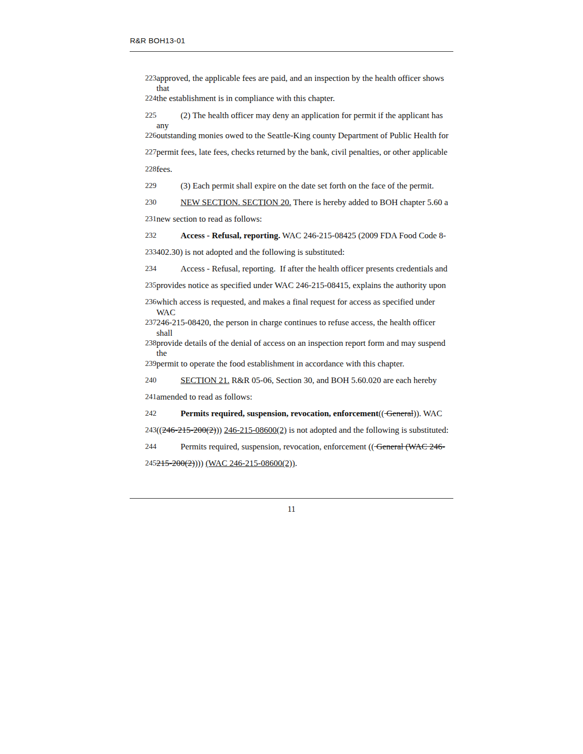R&R BOH13-01
| 223 | approved, the applicable fees are paid, and an inspection by the health officer shows that |
| 224 | the establishment is in compliance with this chapter. |
| 225 | (2) The health officer may deny an application for permit if the applicant has any |
| 226 | outstanding monies owed to the Seattle-King county Department of Public Health for |
| 227 | permit fees, late fees, checks returned by the bank, civil penalties, or other applicable |
| 228 | fees. |
| 229 | (3) Each permit shall expire on the date set forth on the face of the permit. |
| 230 | NEW SECTION. SECTION 20. There is hereby added to BOH chapter 5.60 a |
| 231 | new section to read as follows: |
| 232 | Access - Refusal, reporting. WAC 246-215-08425 (2009 FDA Food Code 8- |
| 233 | 402.30) is not adopted and the following is substituted: |
| 234 | Access - Refusal, reporting. If after the health officer presents credentials and |
| 235 | provides notice as specified under WAC 246-215-08415, explains the authority upon |
| 236 | which access is requested, and makes a final request for access as specified under WAC |
| 237 | 246-215-08420, the person in charge continues to refuse access, the health officer shall |
| 238 | provide details of the denial of access on an inspection report form and may suspend the |
| 239 | permit to operate the food establishment in accordance with this chapter. |
| 240 | SECTION 21. R&R 05-06, Section 30, and BOH 5.60.020 are each hereby |
| 241 | amended to read as follows: |
| 242 | Permits required, suspension, revocation, enforcement (( General )). WAC |
| 243 | (( 246-215-200(2) )) 246-215-08600(2) is not adopted and the following is substituted: |
| 244 | Permits required, suspension, revocation, enforcement (( General (WAC 246- |
| 245 | 215-200(2) ))) (WAC 246-215-08600(2)) . |
11